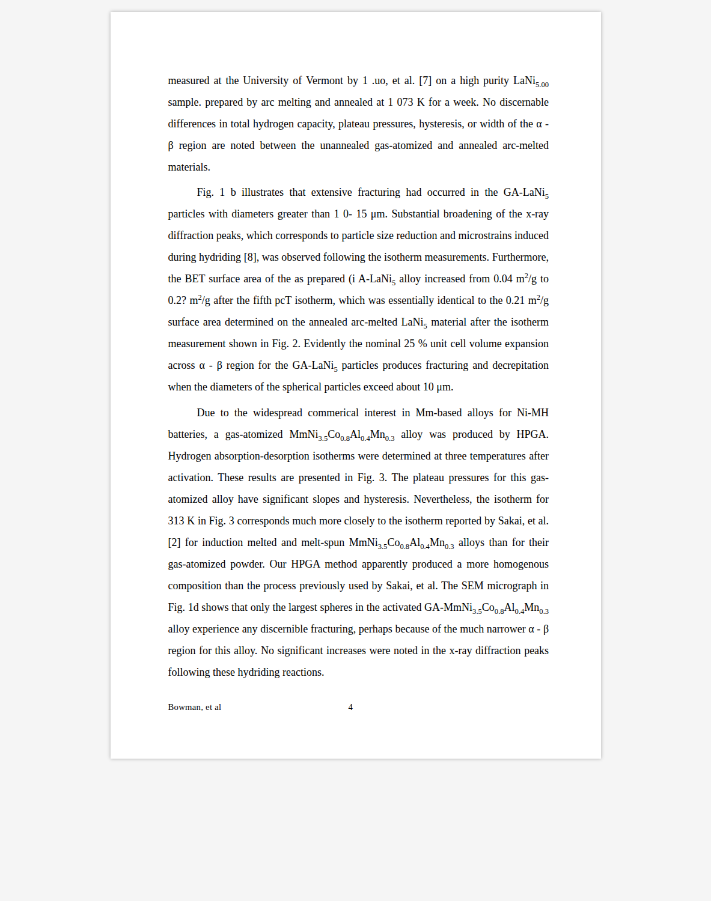measured at the University of Vermont by 1 .uo, et al. [7] on a high purity LaNi5.00 sample. prepared by arc melting and annealed at 1 073 K for a week. No discernable differences in total hydrogen capacity, plateau pressures, hysteresis, or width of the α - β region are noted between the unannealed gas-atomized and annealed arc-melted materials.
Fig. 1 b illustrates that extensive fracturing had occurred in the GA-LaNi5 particles with diameters greater than 1 0- 15 μm. Substantial broadening of the x-ray diffraction peaks, which corresponds to particle size reduction and microstrains induced during hydriding [8], was observed following the isotherm measurements. Furthermore, the BET surface area of the as prepared (i A-LaNi5 alloy increased from 0.04 m2/g to 0.2? m2/g after the fifth pcT isotherm, which was essentially identical to the 0.21 m2/g surface area determined on the annealed arc-melted LaNi5 material after the isotherm measurement shown in Fig. 2. Evidently the nominal 25 % unit cell volume expansion across α - β region for the GA-LaNi5 particles produces fracturing and decrepitation when the diameters of the spherical particles exceed about 10 μm.
Due to the widespread commerical interest in Mm-based alloys for Ni-MH batteries, a gas-atomized MmNi3.5Co0.8Al0.4Mn0.3 alloy was produced by HPGA. Hydrogen absorption-desorption isotherms were determined at three temperatures after activation. These results are presented in Fig. 3. The plateau pressures for this gas-atomized alloy have significant slopes and hysteresis. Nevertheless, the isotherm for 313 K in Fig. 3 corresponds much more closely to the isotherm reported by Sakai, et al. [2] for induction melted and melt-spun MmNi3.5Co0.8Al0.4Mn0.3 alloys than for their gas-atomized powder. Our HPGA method apparently produced a more homogenous composition than the process previously used by Sakai, et al. The SEM micrograph in Fig. 1d shows that only the largest spheres in the activated GA-MmNi3.5Co0.8Al0.4Mn0.3 alloy experience any discernible fracturing, perhaps because of the much narrower α - β region for this alloy. No significant increases were noted in the x-ray diffraction peaks following these hydriding reactions.
Bowman, et al 4